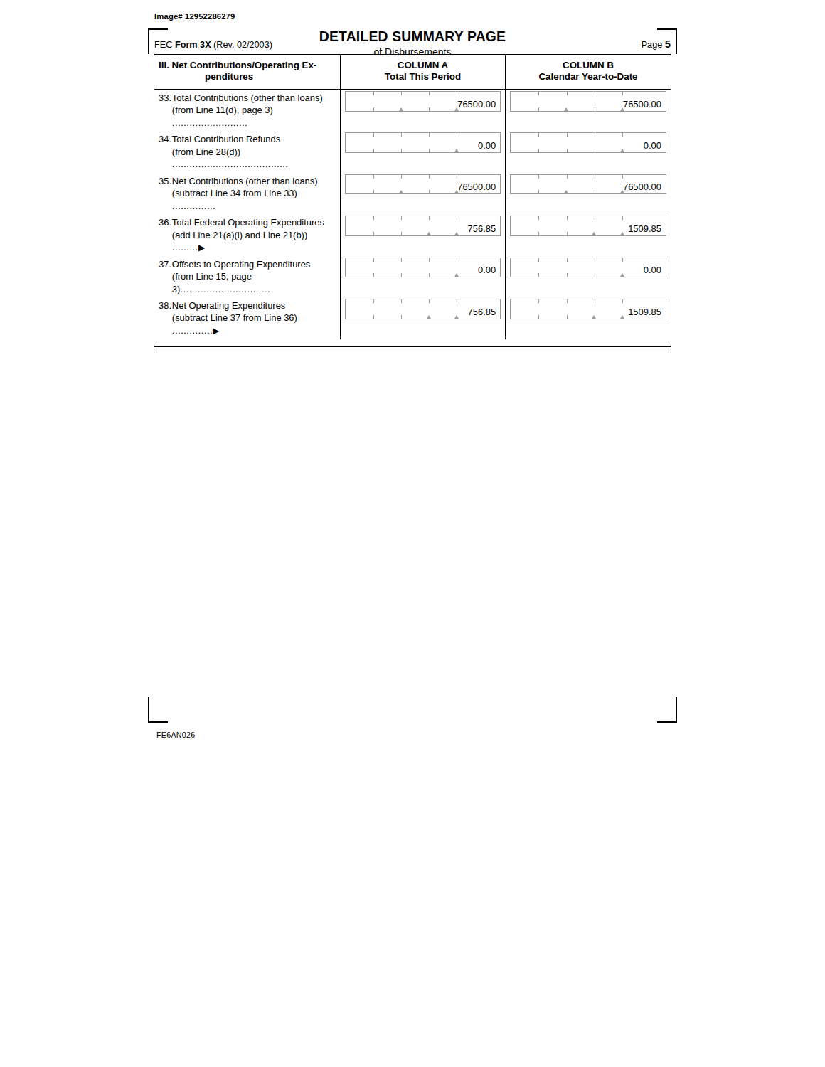Image# 12952286279
DETAILED SUMMARY PAGE
of Disbursements
FEC Form 3X (Rev. 02/2003)
Page 5
| III. Net Contributions/Operating Ex- penditures | COLUMN A Total This Period | COLUMN B Calendar Year-to-Date |
| --- | --- | --- |
| 33. Total Contributions (other than loans) (from Line 11(d), page 3) .......................... | 76500.00 | 76500.00 |
| 34. Total Contribution Refunds (from Line 28(d)) ........................................ | 0.00 | 0.00 |
| 35. Net Contributions (other than loans) (subtract Line 34 from Line 33) ............... | 76500.00 | 76500.00 |
| 36. Total Federal Operating Expenditures (add Line 21(a)(i) and Line 21(b)) ......... ▶ | 756.85 | 1509.85 |
| 37. Offsets to Operating Expenditures (from Line 15, page 3) ............................... | 0.00 | 0.00 |
| 38. Net Operating Expenditures (subtract Line 37 from Line 36) .............. ▶ | 756.85 | 1509.85 |
FE6AN026